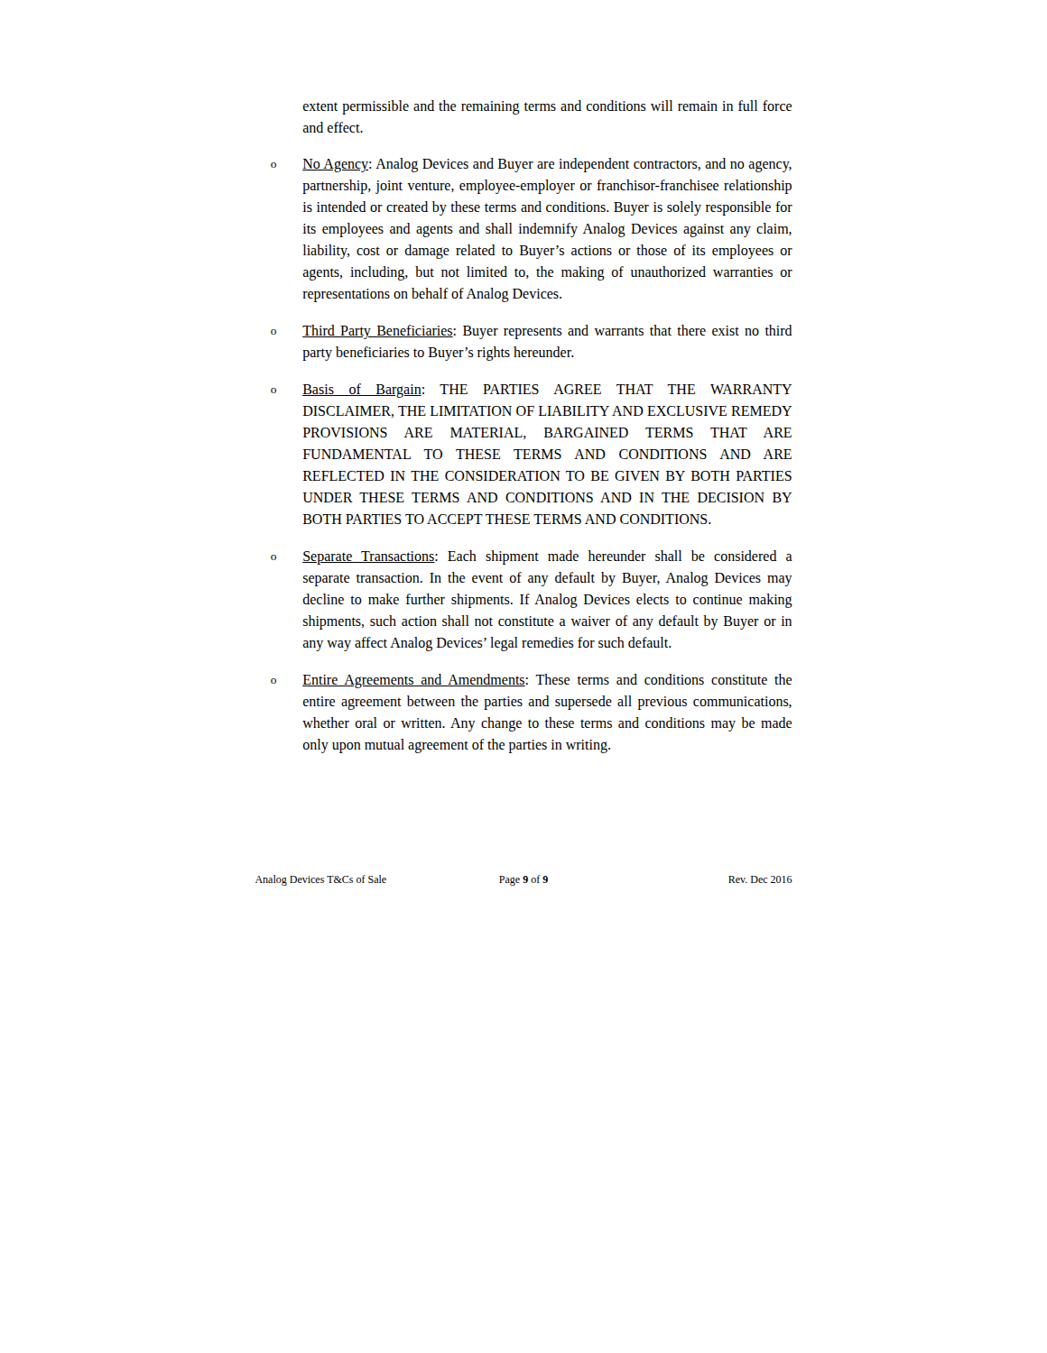extent permissible and the remaining terms and conditions will remain in full force and effect.
No Agency: Analog Devices and Buyer are independent contractors, and no agency, partnership, joint venture, employee-employer or franchisor-franchisee relationship is intended or created by these terms and conditions. Buyer is solely responsible for its employees and agents and shall indemnify Analog Devices against any claim, liability, cost or damage related to Buyer’s actions or those of its employees or agents, including, but not limited to, the making of unauthorized warranties or representations on behalf of Analog Devices.
Third Party Beneficiaries: Buyer represents and warrants that there exist no third party beneficiaries to Buyer’s rights hereunder.
Basis of Bargain: THE PARTIES AGREE THAT THE WARRANTY DISCLAIMER, THE LIMITATION OF LIABILITY AND EXCLUSIVE REMEDY PROVISIONS ARE MATERIAL, BARGAINED TERMS THAT ARE FUNDAMENTAL TO THESE TERMS AND CONDITIONS AND ARE REFLECTED IN THE CONSIDERATION TO BE GIVEN BY BOTH PARTIES UNDER THESE TERMS AND CONDITIONS AND IN THE DECISION BY BOTH PARTIES TO ACCEPT THESE TERMS AND CONDITIONS.
Separate Transactions: Each shipment made hereunder shall be considered a separate transaction. In the event of any default by Buyer, Analog Devices may decline to make further shipments. If Analog Devices elects to continue making shipments, such action shall not constitute a waiver of any default by Buyer or in any way affect Analog Devices’ legal remedies for such default.
Entire Agreements and Amendments: These terms and conditions constitute the entire agreement between the parties and supersede all previous communications, whether oral or written. Any change to these terms and conditions may be made only upon mutual agreement of the parties in writing.
Analog Devices T&Cs of Sale
Page 9 of 9
Rev. Dec 2016